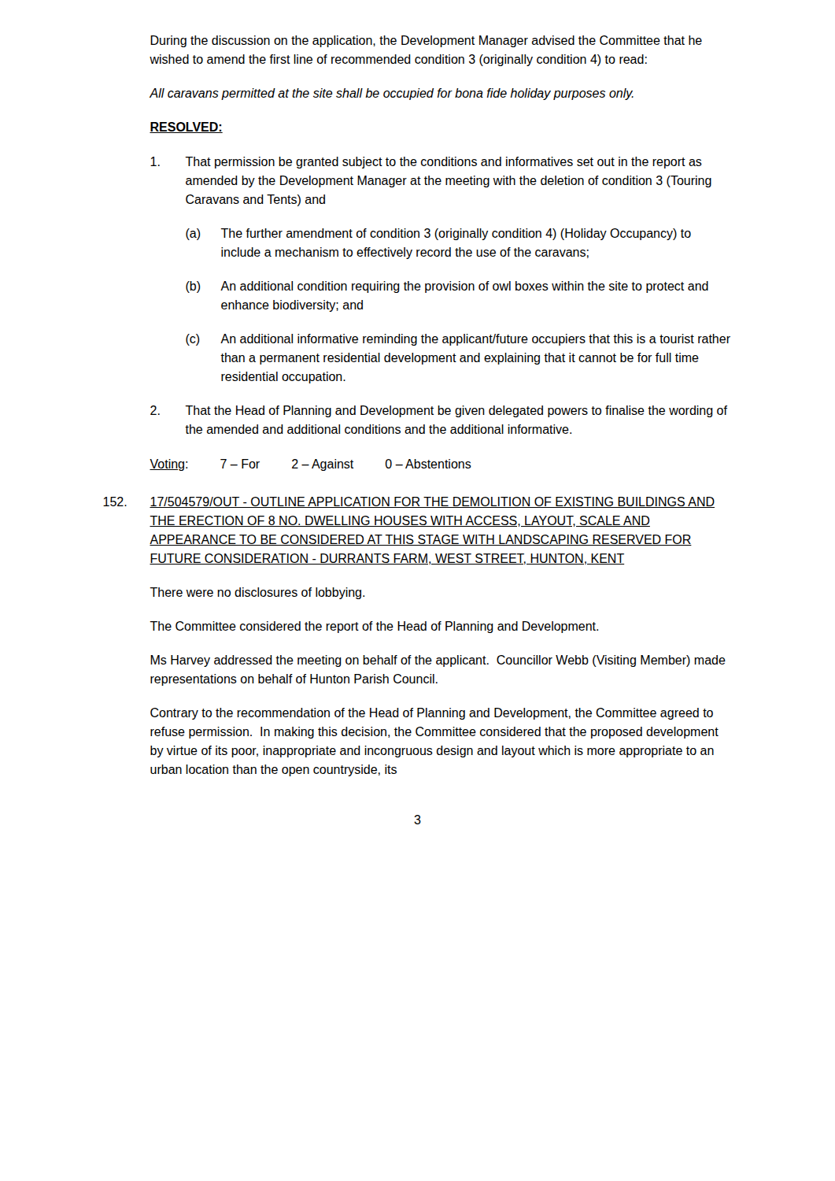During the discussion on the application, the Development Manager advised the Committee that he wished to amend the first line of recommended condition 3 (originally condition 4) to read:
All caravans permitted at the site shall be occupied for bona fide holiday purposes only.
RESOLVED:
That permission be granted subject to the conditions and informatives set out in the report as amended by the Development Manager at the meeting with the deletion of condition 3 (Touring Caravans and Tents) and
The further amendment of condition 3 (originally condition 4) (Holiday Occupancy) to include a mechanism to effectively record the use of the caravans;
An additional condition requiring the provision of owl boxes within the site to protect and enhance biodiversity; and
An additional informative reminding the applicant/future occupiers that this is a tourist rather than a permanent residential development and explaining that it cannot be for full time residential occupation.
That the Head of Planning and Development be given delegated powers to finalise the wording of the amended and additional conditions and the additional informative.
Voting: 7 – For 2 – Against 0 – Abstentions
152.
17/504579/OUT - OUTLINE APPLICATION FOR THE DEMOLITION OF EXISTING BUILDINGS AND THE ERECTION OF 8 NO. DWELLING HOUSES WITH ACCESS, LAYOUT, SCALE AND APPEARANCE TO BE CONSIDERED AT THIS STAGE WITH LANDSCAPING RESERVED FOR FUTURE CONSIDERATION - DURRANTS FARM, WEST STREET, HUNTON, KENT
There were no disclosures of lobbying.
The Committee considered the report of the Head of Planning and Development.
Ms Harvey addressed the meeting on behalf of the applicant. Councillor Webb (Visiting Member) made representations on behalf of Hunton Parish Council.
Contrary to the recommendation of the Head of Planning and Development, the Committee agreed to refuse permission. In making this decision, the Committee considered that the proposed development by virtue of its poor, inappropriate and incongruous design and layout which is more appropriate to an urban location than the open countryside, its
3